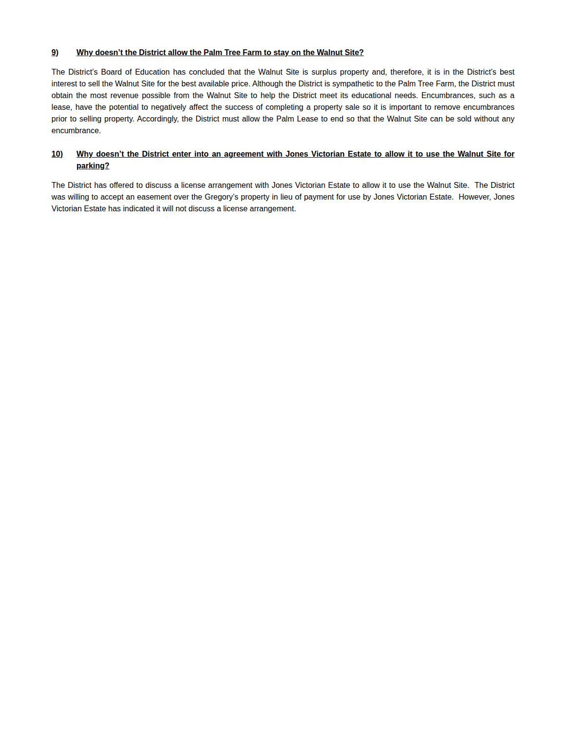9) Why doesn’t the District allow the Palm Tree Farm to stay on the Walnut Site?
The District’s Board of Education has concluded that the Walnut Site is surplus property and, therefore, it is in the District’s best interest to sell the Walnut Site for the best available price. Although the District is sympathetic to the Palm Tree Farm, the District must obtain the most revenue possible from the Walnut Site to help the District meet its educational needs. Encumbrances, such as a lease, have the potential to negatively affect the success of completing a property sale so it is important to remove encumbrances prior to selling property. Accordingly, the District must allow the Palm Lease to end so that the Walnut Site can be sold without any encumbrance.
10) Why doesn’t the District enter into an agreement with Jones Victorian Estate to allow it to use the Walnut Site for parking?
The District has offered to discuss a license arrangement with Jones Victorian Estate to allow it to use the Walnut Site. The District was willing to accept an easement over the Gregory’s property in lieu of payment for use by Jones Victorian Estate. However, Jones Victorian Estate has indicated it will not discuss a license arrangement.